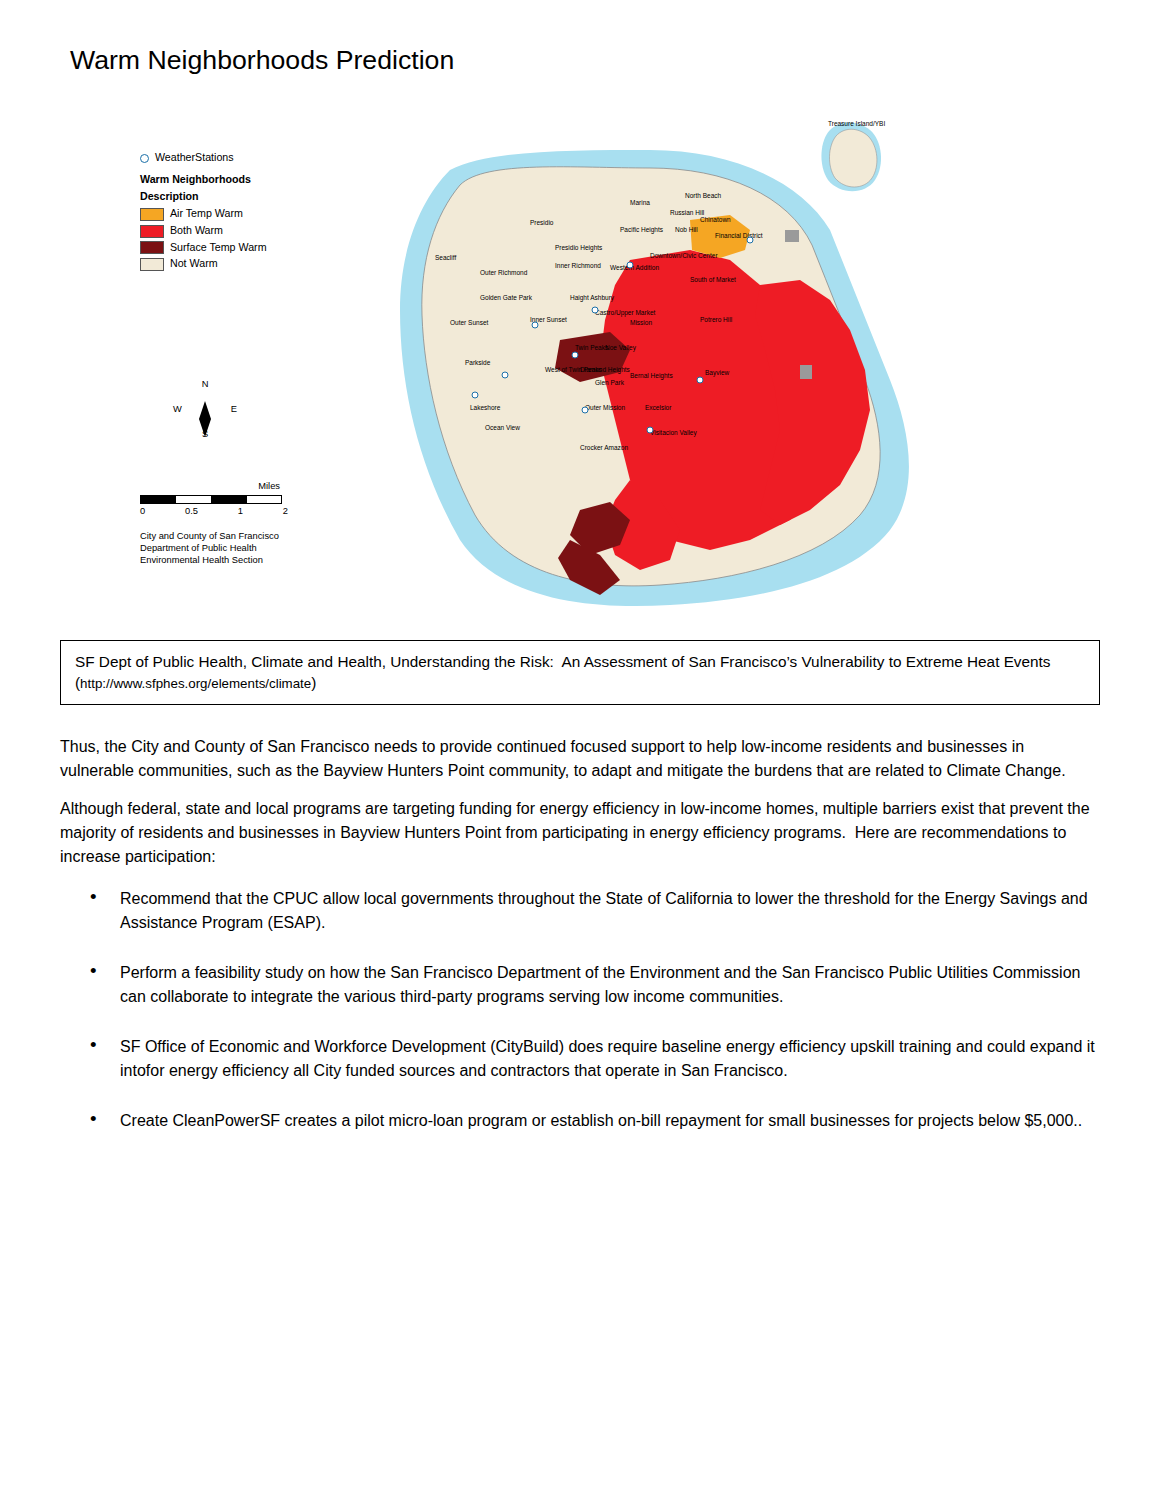Warm Neighborhoods Prediction
WeatherStations
Warm Neighborhoods
Description
Air Temp Warm
Both Warm
Surface Temp Warm
Not Warm
N S W E
Miles
00.512
City and County of San Francisco
Department of Public Health
Environmental Health Section
Treasure Island/YBI Marina North Beach Russian Hill Chinatown Nob Hill Financial District Presidio Pacific Heights Presidio Heights Downtown/Civic Center Seacliff Outer Richmond Inner Richmond Western Addition South of Market Golden Gate Park Haight Ashbury Castro/Upper Market Mission Potrero Hill Outer Sunset Inner Sunset Twin Peaks Noe Valley Parkside Diamond Heights West of Twin Peaks Glen Park Bernal Heights Bayview Lakeshore Outer Mission Excelsior Ocean View Visitacion Valley Crocker Amazon
SF Dept of Public Health, Climate and Health, Understanding the Risk: An Assessment of San Francisco’s Vulnerability to Extreme Heat Events (http://www.sfphes.org/elements/climate)
Thus, the City and County of San Francisco needs to provide continued focused support to help low-income residents and businesses in vulnerable communities, such as the Bayview Hunters Point community, to adapt and mitigate the burdens that are related to Climate Change.
Although federal, state and local programs are targeting funding for energy efficiency in low-income homes, multiple barriers exist that prevent the majority of residents and businesses in Bayview Hunters Point from participating in energy efficiency programs. Here are recommendations to increase participation:
Recommend that the CPUC allow local governments throughout the State of California to lower the threshold for the Energy Savings and Assistance Program (ESAP).
Perform a feasibility study on how the San Francisco Department of the Environment and the San Francisco Public Utilities Commission can collaborate to integrate the various third-party programs serving low income communities.
SF Office of Economic and Workforce Development (CityBuild) does require baseline energy efficiency upskill training and could expand it intofor energy efficiency all City funded sources and contractors that operate in San Francisco.
Create CleanPowerSF creates a pilot micro-loan program or establish on-bill repayment for small businesses for projects below $5,000..